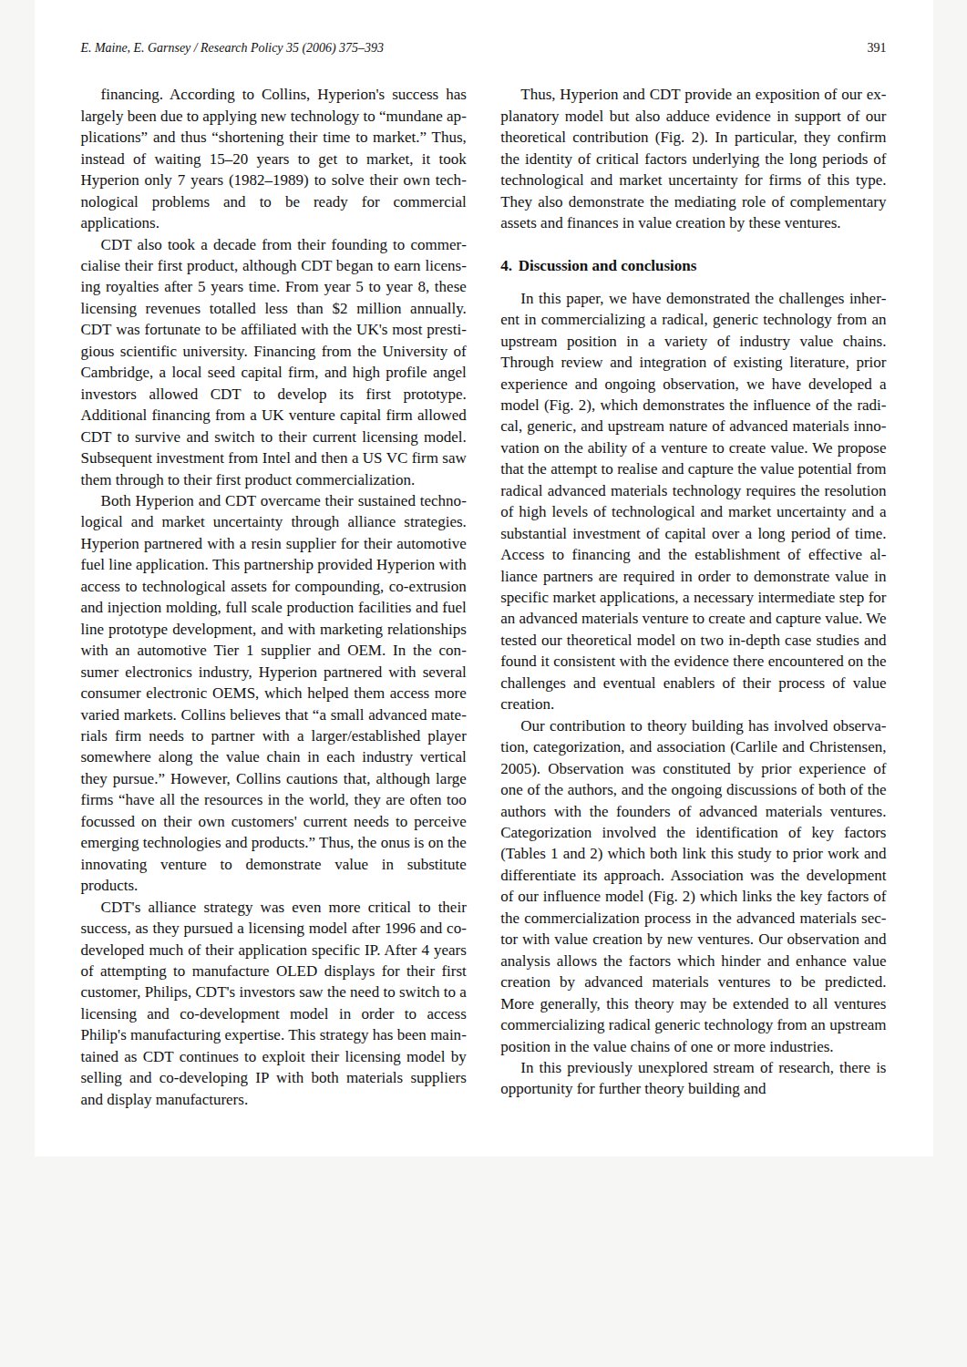E. Maine, E. Garnsey / Research Policy 35 (2006) 375–393 391
financing. According to Collins, Hyperion's success has largely been due to applying new technology to “mundane applications” and thus “shortening their time to market.” Thus, instead of waiting 15–20 years to get to market, it took Hyperion only 7 years (1982–1989) to solve their own technological problems and to be ready for commercial applications.
CDT also took a decade from their founding to commercialise their first product, although CDT began to earn licensing royalties after 5 years time. From year 5 to year 8, these licensing revenues totalled less than $2 million annually. CDT was fortunate to be affiliated with the UK's most prestigious scientific university. Financing from the University of Cambridge, a local seed capital firm, and high profile angel investors allowed CDT to develop its first prototype. Additional financing from a UK venture capital firm allowed CDT to survive and switch to their current licensing model. Subsequent investment from Intel and then a US VC firm saw them through to their first product commercialization.
Both Hyperion and CDT overcame their sustained technological and market uncertainty through alliance strategies. Hyperion partnered with a resin supplier for their automotive fuel line application. This partnership provided Hyperion with access to technological assets for compounding, co-extrusion and injection molding, full scale production facilities and fuel line prototype development, and with marketing relationships with an automotive Tier 1 supplier and OEM. In the consumer electronics industry, Hyperion partnered with several consumer electronic OEMS, which helped them access more varied markets. Collins believes that “a small advanced materials firm needs to partner with a larger/established player somewhere along the value chain in each industry vertical they pursue.” However, Collins cautions that, although large firms “have all the resources in the world, they are often too focussed on their own customers' current needs to perceive emerging technologies and products.” Thus, the onus is on the innovating venture to demonstrate value in substitute products.
CDT's alliance strategy was even more critical to their success, as they pursued a licensing model after 1996 and co-developed much of their application specific IP. After 4 years of attempting to manufacture OLED displays for their first customer, Philips, CDT's investors saw the need to switch to a licensing and co-development model in order to access Philip's manufacturing expertise. This strategy has been maintained as CDT continues to exploit their licensing model by selling and co-developing IP with both materials suppliers and display manufacturers.
Thus, Hyperion and CDT provide an exposition of our explanatory model but also adduce evidence in support of our theoretical contribution (Fig. 2). In particular, they confirm the identity of critical factors underlying the long periods of technological and market uncertainty for firms of this type. They also demonstrate the mediating role of complementary assets and finances in value creation by these ventures.
4. Discussion and conclusions
In this paper, we have demonstrated the challenges inherent in commercializing a radical, generic technology from an upstream position in a variety of industry value chains. Through review and integration of existing literature, prior experience and ongoing observation, we have developed a model (Fig. 2), which demonstrates the influence of the radical, generic, and upstream nature of advanced materials innovation on the ability of a venture to create value. We propose that the attempt to realise and capture the value potential from radical advanced materials technology requires the resolution of high levels of technological and market uncertainty and a substantial investment of capital over a long period of time. Access to financing and the establishment of effective alliance partners are required in order to demonstrate value in specific market applications, a necessary intermediate step for an advanced materials venture to create and capture value. We tested our theoretical model on two in-depth case studies and found it consistent with the evidence there encountered on the challenges and eventual enablers of their process of value creation.
Our contribution to theory building has involved observation, categorization, and association (Carlile and Christensen, 2005). Observation was constituted by prior experience of one of the authors, and the ongoing discussions of both of the authors with the founders of advanced materials ventures. Categorization involved the identification of key factors (Tables 1 and 2) which both link this study to prior work and differentiate its approach. Association was the development of our influence model (Fig. 2) which links the key factors of the commercialization process in the advanced materials sector with value creation by new ventures. Our observation and analysis allows the factors which hinder and enhance value creation by advanced materials ventures to be predicted. More generally, this theory may be extended to all ventures commercializing radical generic technology from an upstream position in the value chains of one or more industries.
In this previously unexplored stream of research, there is opportunity for further theory building and